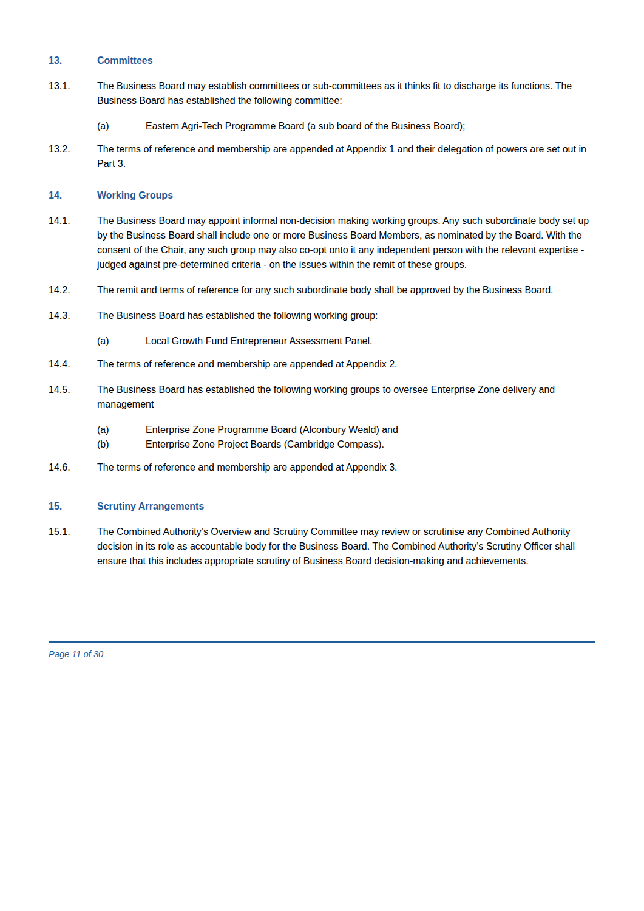13.
Committees
13.1.
The Business Board may establish committees or sub-committees as it thinks fit to discharge its functions. The Business Board has established the following committee:
(a)
Eastern Agri-Tech Programme Board (a sub board of the Business Board);
13.2.
The terms of reference and membership are appended at Appendix 1 and their delegation of powers are set out in Part 3.
14.
Working Groups
14.1.
The Business Board may appoint informal non-decision making working groups. Any such subordinate body set up by the Business Board shall include one or more Business Board Members, as nominated by the Board. With the consent of the Chair, any such group may also co-opt onto it any independent person with the relevant expertise - judged against pre-determined criteria - on the issues within the remit of these groups.
14.2.
The remit and terms of reference for any such subordinate body shall be approved by the Business Board.
14.3.
The Business Board has established the following working group:
(a)
Local Growth Fund Entrepreneur Assessment Panel.
14.4.
The terms of reference and membership are appended at Appendix 2.
14.5.
The Business Board has established the following working groups to oversee Enterprise Zone delivery and management
(a)
Enterprise Zone Programme Board (Alconbury Weald) and
(b)
Enterprise Zone Project Boards (Cambridge Compass).
14.6.
The terms of reference and membership are appended at Appendix 3.
15.
Scrutiny Arrangements
15.1.
The Combined Authority’s Overview and Scrutiny Committee may review or scrutinise any Combined Authority decision in its role as accountable body for the Business Board. The Combined Authority’s Scrutiny Officer shall ensure that this includes appropriate scrutiny of Business Board decision-making and achievements.
Page 11 of 30